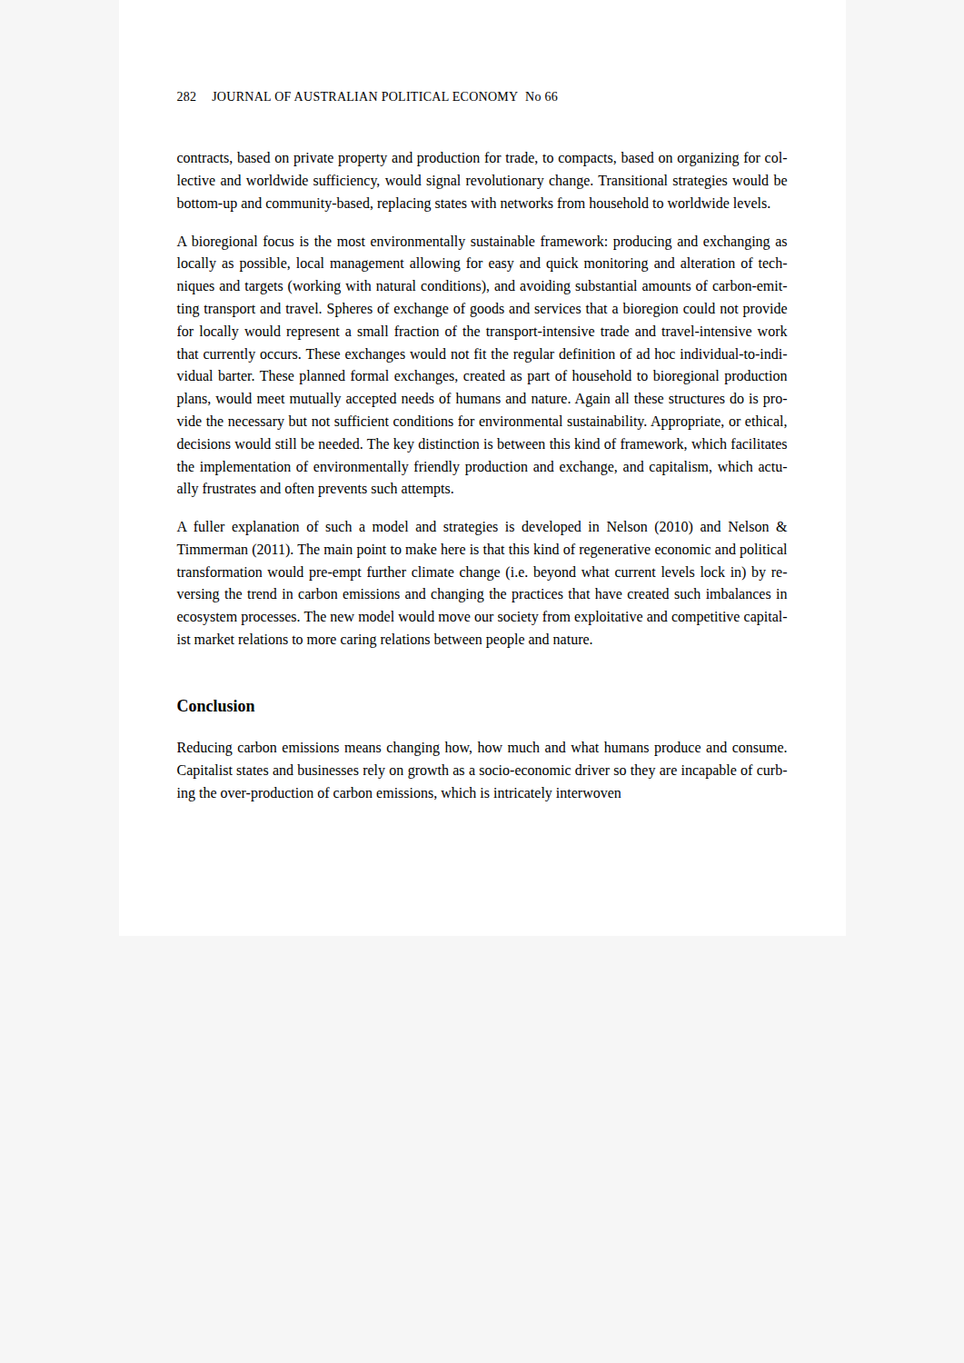282 JOURNAL OF AUSTRALIAN POLITICAL ECONOMY No 66
contracts, based on private property and production for trade, to compacts, based on organizing for collective and worldwide sufficiency, would signal revolutionary change. Transitional strategies would be bottom-up and community-based, replacing states with networks from household to worldwide levels.
A bioregional focus is the most environmentally sustainable framework: producing and exchanging as locally as possible, local management allowing for easy and quick monitoring and alteration of techniques and targets (working with natural conditions), and avoiding substantial amounts of carbon-emitting transport and travel. Spheres of exchange of goods and services that a bioregion could not provide for locally would represent a small fraction of the transport-intensive trade and travel-intensive work that currently occurs. These exchanges would not fit the regular definition of ad hoc individual-to-individual barter. These planned formal exchanges, created as part of household to bioregional production plans, would meet mutually accepted needs of humans and nature. Again all these structures do is provide the necessary but not sufficient conditions for environmental sustainability. Appropriate, or ethical, decisions would still be needed. The key distinction is between this kind of framework, which facilitates the implementation of environmentally friendly production and exchange, and capitalism, which actually frustrates and often prevents such attempts.
A fuller explanation of such a model and strategies is developed in Nelson (2010) and Nelson & Timmerman (2011). The main point to make here is that this kind of regenerative economic and political transformation would pre-empt further climate change (i.e. beyond what current levels lock in) by reversing the trend in carbon emissions and changing the practices that have created such imbalances in ecosystem processes. The new model would move our society from exploitative and competitive capitalist market relations to more caring relations between people and nature.
Conclusion
Reducing carbon emissions means changing how, how much and what humans produce and consume. Capitalist states and businesses rely on growth as a socio-economic driver so they are incapable of curbing the over-production of carbon emissions, which is intricately interwoven